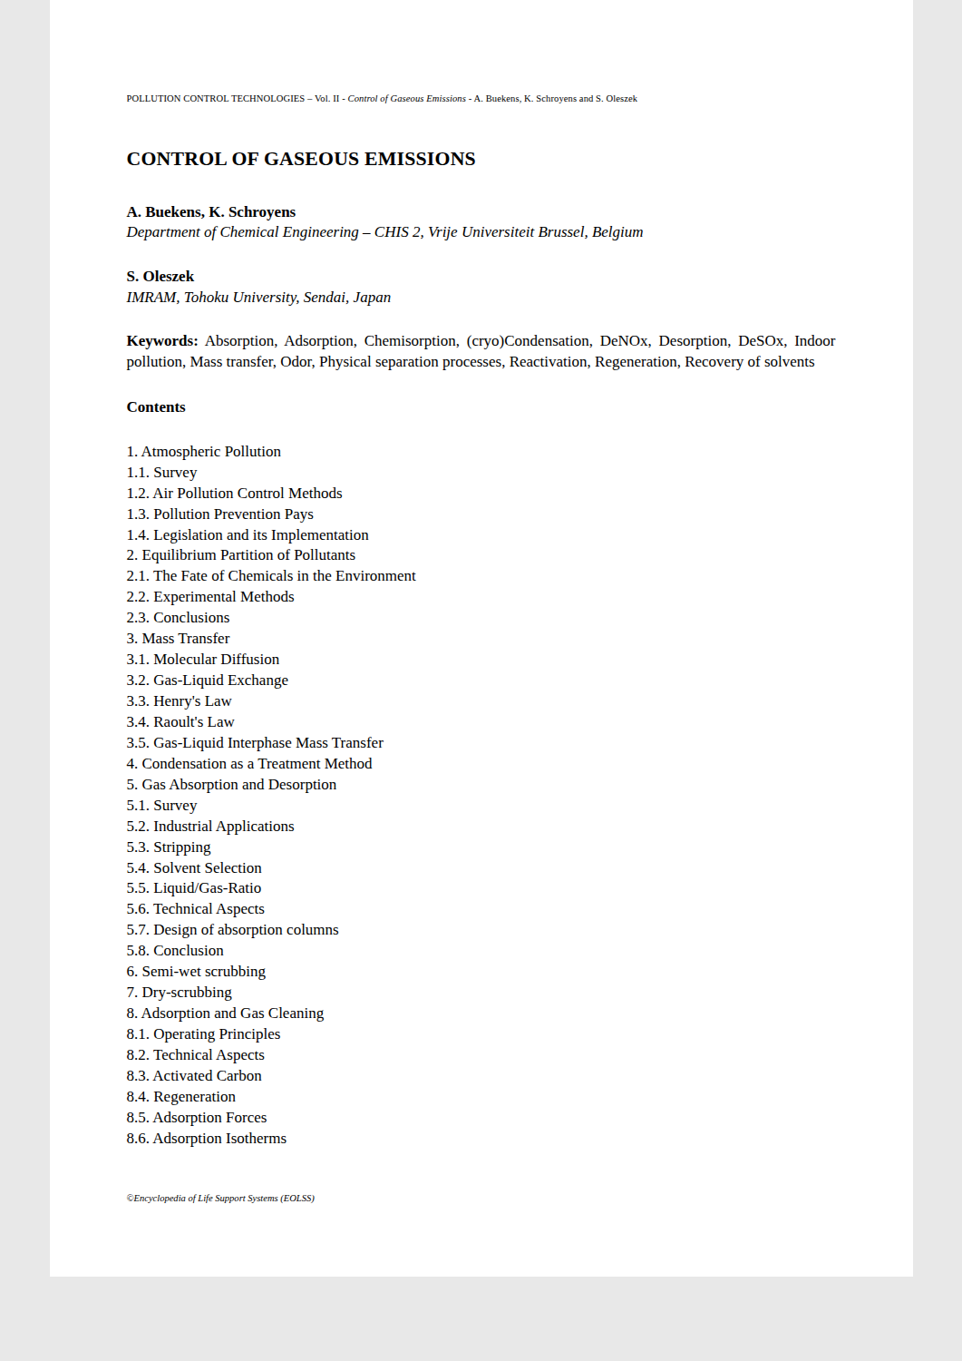POLLUTION CONTROL TECHNOLOGIES – Vol. II - Control of Gaseous Emissions - A. Buekens, K. Schroyens and S. Oleszek
CONTROL OF GASEOUS EMISSIONS
A. Buekens, K. Schroyens
Department of Chemical Engineering – CHIS 2, Vrije Universiteit Brussel, Belgium
S. Oleszek
IMRAM, Tohoku University, Sendai, Japan
Keywords: Absorption, Adsorption, Chemisorption, (cryo)Condensation, DeNOx, Desorption, DeSOx, Indoor pollution, Mass transfer, Odor, Physical separation processes, Reactivation, Regeneration, Recovery of solvents
Contents
1. Atmospheric Pollution
1.1. Survey
1.2. Air Pollution Control Methods
1.3. Pollution Prevention Pays
1.4. Legislation and its Implementation
2. Equilibrium Partition of Pollutants
2.1. The Fate of Chemicals in the Environment
2.2. Experimental Methods
2.3. Conclusions
3. Mass Transfer
3.1. Molecular Diffusion
3.2. Gas-Liquid Exchange
3.3. Henry's Law
3.4. Raoult's Law
3.5. Gas-Liquid Interphase Mass Transfer
4. Condensation as a Treatment Method
5. Gas Absorption and Desorption
5.1. Survey
5.2. Industrial Applications
5.3. Stripping
5.4. Solvent Selection
5.5. Liquid/Gas-Ratio
5.6. Technical Aspects
5.7. Design of absorption columns
5.8. Conclusion
6. Semi-wet scrubbing
7. Dry-scrubbing
8. Adsorption and Gas Cleaning
8.1. Operating Principles
8.2. Technical Aspects
8.3. Activated Carbon
8.4. Regeneration
8.5. Adsorption Forces
8.6. Adsorption Isotherms
©Encyclopedia of Life Support Systems (EOLSS)